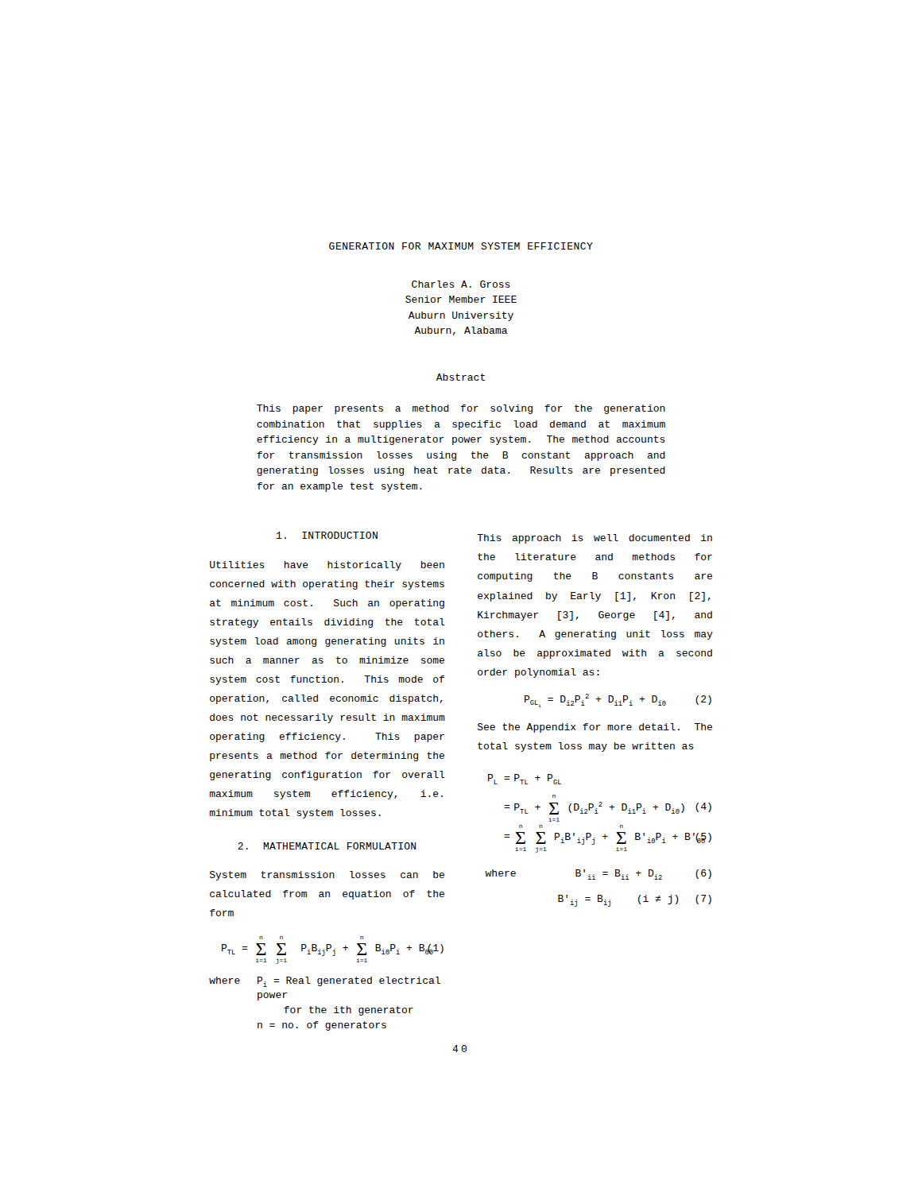GENERATION FOR MAXIMUM SYSTEM EFFICIENCY
Charles A. Gross
Senior Member IEEE
Auburn University
Auburn, Alabama
Abstract
This paper presents a method for solving for the generation combination that supplies a specific load demand at maximum efficiency in a multigenerator power system. The method accounts for transmission losses using the B constant approach and generating losses using heat rate data. Results are presented for an example test system.
1. INTRODUCTION
Utilities have historically been concerned with operating their systems at minimum cost. Such an operating strategy entails dividing the total system load among generating units in such a manner as to minimize some system cost function. This mode of operation, called economic dispatch, does not necessarily result in maximum operating efficiency. This paper presents a method for determining the generating configuration for overall maximum system efficiency, i.e. minimum total system losses.
2. MATHEMATICAL FORMULATION
System transmission losses can be calculated from an equation of the form
PTL = nΣi=1 nΣj=1 PiBijPj + nΣi=1 Bi0Pi + B00
(1)
where
Pi = Real generated electrical power for the ith generator n = no. of generators
This approach is well documented in the literature and methods for computing the B constants are explained by Early [1], Kron [2], Kirchmayer [3], George [4], and others. A generating unit loss may also be approximated with a second order polynomial as:
PGLi = Di2Pi2 + Di1Pi + Di0
(2)
See the Appendix for more detail. The total system loss may be written as
PL =
PTL + PGL
=
PTL + nΣi=1 (Di2Pi2 + Di1Pi + Di0)
(4)
=
nΣi=1 nΣj=1 PiB'ijPj + nΣi=1 B'i0Pi + B'00
(5)
where
B'ii = Bii + Di2
(6)
B'ij = Bij (i ≠ j)
(7)
40